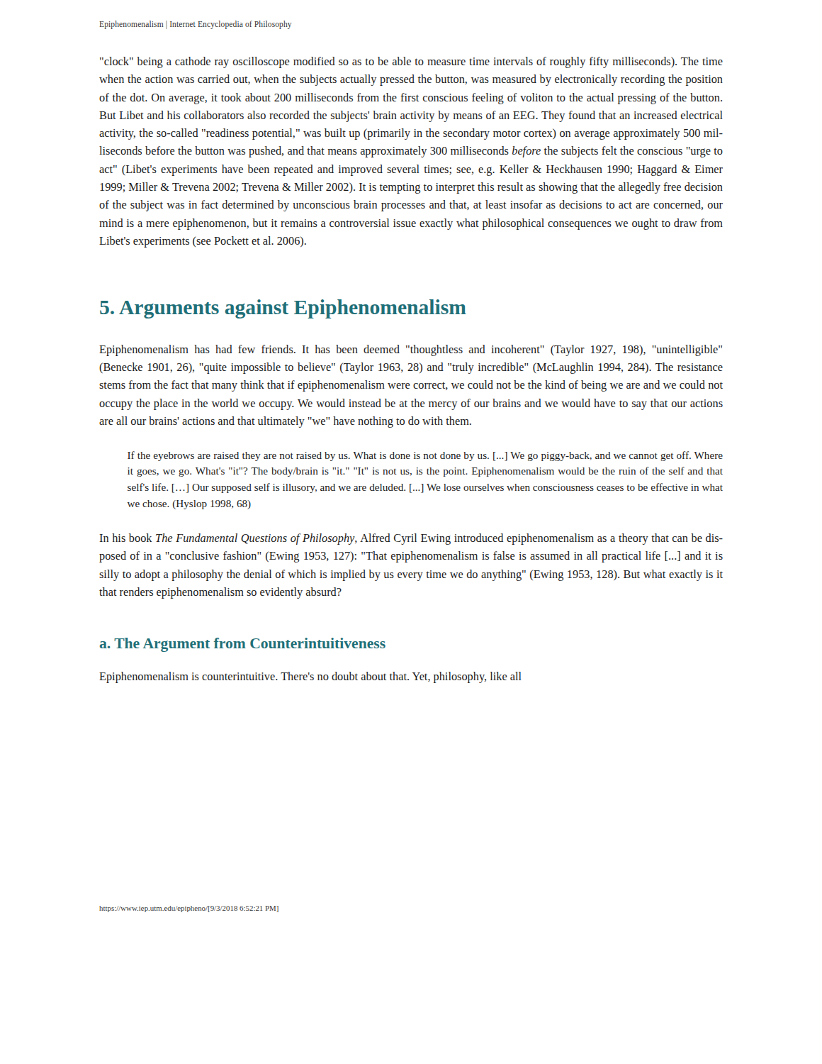Epiphenomenalism | Internet Encyclopedia of Philosophy
"clock" being a cathode ray oscilloscope modified so as to be able to measure time intervals of roughly fifty milliseconds). The time when the action was carried out, when the subjects actually pressed the button, was measured by electronically recording the position of the dot. On average, it took about 200 milliseconds from the first conscious feeling of voliton to the actual pressing of the button. But Libet and his collaborators also recorded the subjects' brain activity by means of an EEG. They found that an increased electrical activity, the so-called "readiness potential," was built up (primarily in the secondary motor cortex) on average approximately 500 milliseconds before the button was pushed, and that means approximately 300 milliseconds before the subjects felt the conscious "urge to act" (Libet's experiments have been repeated and improved several times; see, e.g. Keller & Heckhausen 1990; Haggard & Eimer 1999; Miller & Trevena 2002; Trevena & Miller 2002). It is tempting to interpret this result as showing that the allegedly free decision of the subject was in fact determined by unconscious brain processes and that, at least insofar as decisions to act are concerned, our mind is a mere epiphenomenon, but it remains a controversial issue exactly what philosophical consequences we ought to draw from Libet's experiments (see Pockett et al. 2006).
5. Arguments against Epiphenomenalism
Epiphenomenalism has had few friends. It has been deemed "thoughtless and incoherent" (Taylor 1927, 198), "unintelligible" (Benecke 1901, 26), "quite impossible to believe" (Taylor 1963, 28) and "truly incredible" (McLaughlin 1994, 284). The resistance stems from the fact that many think that if epiphenomenalism were correct, we could not be the kind of being we are and we could not occupy the place in the world we occupy. We would instead be at the mercy of our brains and we would have to say that our actions are all our brains' actions and that ultimately "we" have nothing to do with them.
If the eyebrows are raised they are not raised by us. What is done is not done by us. [...] We go piggy-back, and we cannot get off. Where it goes, we go. What's "it"? The body/brain is "it." "It" is not us, is the point. Epiphenomenalism would be the ruin of the self and that self's life. […] Our supposed self is illusory, and we are deluded. [...] We lose ourselves when consciousness ceases to be effective in what we chose. (Hyslop 1998, 68)
In his book The Fundamental Questions of Philosophy, Alfred Cyril Ewing introduced epiphenomenalism as a theory that can be disposed of in a "conclusive fashion" (Ewing 1953, 127): "That epiphenomenalism is false is assumed in all practical life [...] and it is silly to adopt a philosophy the denial of which is implied by us every time we do anything" (Ewing 1953, 128). But what exactly is it that renders epiphenomenalism so evidently absurd?
a. The Argument from Counterintuitiveness
Epiphenomenalism is counterintuitive. There's no doubt about that. Yet, philosophy, like all
https://www.iep.utm.edu/epipheno/[9/3/2018 6:52:21 PM]